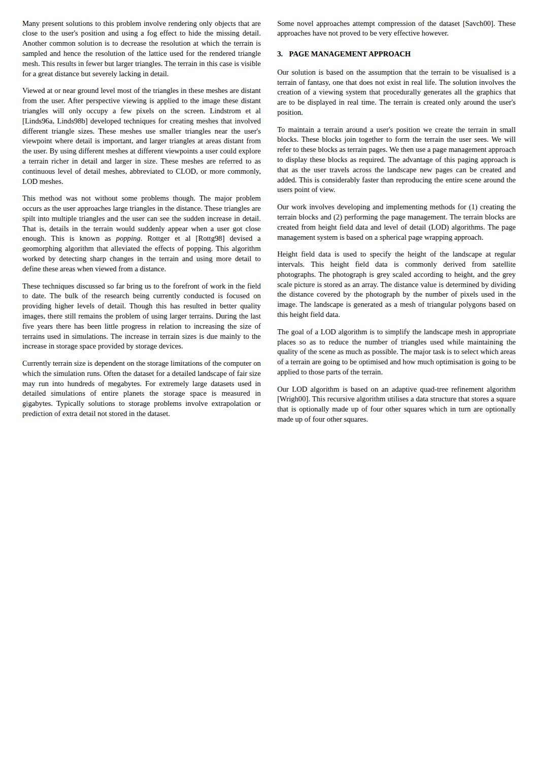Many present solutions to this problem involve rendering only objects that are close to the user's position and using a fog effect to hide the missing detail. Another common solution is to decrease the resolution at which the terrain is sampled and hence the resolution of the lattice used for the rendered triangle mesh. This results in fewer but larger triangles. The terrain in this case is visible for a great distance but severely lacking in detail.
Viewed at or near ground level most of the triangles in these meshes are distant from the user. After perspective viewing is applied to the image these distant triangles will only occupy a few pixels on the screen. Lindstrom et al [Linds96a, Linds98b] developed techniques for creating meshes that involved different triangle sizes. These meshes use smaller triangles near the user's viewpoint where detail is important, and larger triangles at areas distant from the user. By using different meshes at different viewpoints a user could explore a terrain richer in detail and larger in size. These meshes are referred to as continuous level of detail meshes, abbreviated to CLOD, or more commonly, LOD meshes.
This method was not without some problems though. The major problem occurs as the user approaches large triangles in the distance. These triangles are spilt into multiple triangles and the user can see the sudden increase in detail. That is, details in the terrain would suddenly appear when a user got close enough. This is known as popping. Rottger et al [Rottg98] devised a geomorphing algorithm that alleviated the effects of popping. This algorithm worked by detecting sharp changes in the terrain and using more detail to define these areas when viewed from a distance.
These techniques discussed so far bring us to the forefront of work in the field to date. The bulk of the research being currently conducted is focused on providing higher levels of detail. Though this has resulted in better quality images, there still remains the problem of using larger terrains. During the last five years there has been little progress in relation to increasing the size of terrains used in simulations. The increase in terrain sizes is due mainly to the increase in storage space provided by storage devices.
Currently terrain size is dependent on the storage limitations of the computer on which the simulation runs. Often the dataset for a detailed landscape of fair size may run into hundreds of megabytes. For extremely large datasets used in detailed simulations of entire planets the storage space is measured in gigabytes. Typically solutions to storage problems involve extrapolation or prediction of extra detail not stored in the dataset.
Some novel approaches attempt compression of the dataset [Savch00]. These approaches have not proved to be very effective however.
3. PAGE MANAGEMENT APPROACH
Our solution is based on the assumption that the terrain to be visualised is a terrain of fantasy, one that does not exist in real life. The solution involves the creation of a viewing system that procedurally generates all the graphics that are to be displayed in real time. The terrain is created only around the user's position.
To maintain a terrain around a user's position we create the terrain in small blocks. These blocks join together to form the terrain the user sees. We will refer to these blocks as terrain pages. We then use a page management approach to display these blocks as required. The advantage of this paging approach is that as the user travels across the landscape new pages can be created and added. This is considerably faster than reproducing the entire scene around the users point of view.
Our work involves developing and implementing methods for (1) creating the terrain blocks and (2) performing the page management. The terrain blocks are created from height field data and level of detail (LOD) algorithms. The page management system is based on a spherical page wrapping approach.
Height field data is used to specify the height of the landscape at regular intervals. This height field data is commonly derived from satellite photographs. The photograph is grey scaled according to height, and the grey scale picture is stored as an array. The distance value is determined by dividing the distance covered by the photograph by the number of pixels used in the image. The landscape is generated as a mesh of triangular polygons based on this height field data.
The goal of a LOD algorithm is to simplify the landscape mesh in appropriate places so as to reduce the number of triangles used while maintaining the quality of the scene as much as possible. The major task is to select which areas of a terrain are going to be optimised and how much optimisation is going to be applied to those parts of the terrain.
Our LOD algorithm is based on an adaptive quad-tree refinement algorithm [Wrigh00]. This recursive algorithm utilises a data structure that stores a square that is optionally made up of four other squares which in turn are optionally made up of four other squares.